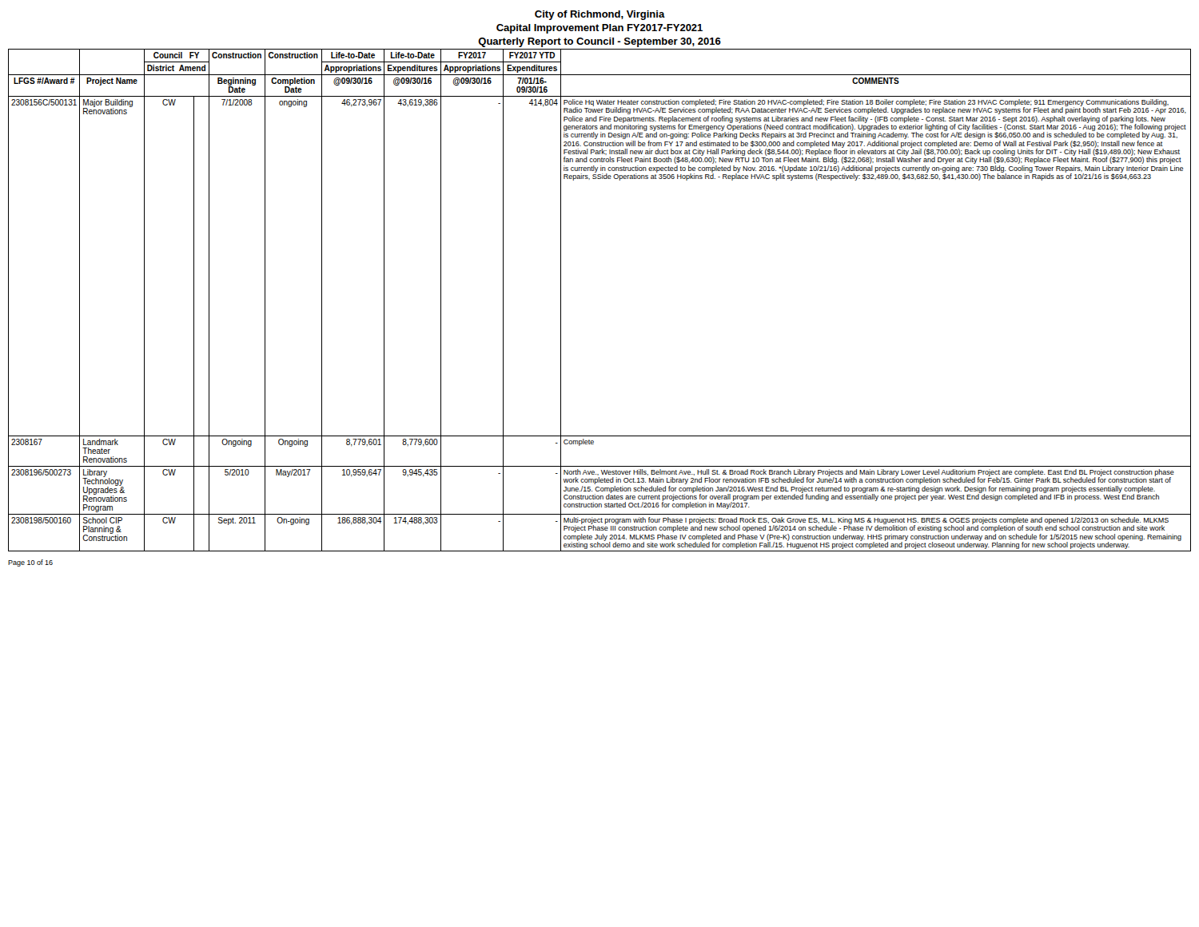City of Richmond, Virginia
Capital Improvement Plan FY2017-FY2021
Quarterly Report to Council - September 30, 2016
| | | Council FY | Construction | Construction | Life-to-Date | Life-to-Date | FY2017 | FY2017 YTD | |
| --- | --- | --- | --- | --- | --- | --- | --- | --- | --- |
| District Amend | Appropriations | Expenditures | Appropriations | Expenditures |
| LFGS #/Award # | Project Name | | Beginning Date | Completion Date | @09/30/16 | @09/30/16 | @09/30/16 | 7/01/16-09/30/16 | COMMENTS |
| 2308156C/500131 | Major Building Renovations | CW | | 7/1/2008 | ongoing | 46,273,967 | 43,619,386 | - | 414,804 | Police Hq Water Heater construction completed; Fire Station 20 HVAC-completed; Fire Station 18 Boiler complete; Fire Station 23 HVAC Complete; 911 Emergency Communications Building, Radio Tower Building HVAC-A/E Services completed; RAA Datacenter HVAC-A/E Services completed. Upgrades to replace new HVAC systems for Fleet and paint booth start Feb 2016 - Apr 2016, Police and Fire Departments. Replacement of roofing systems at Libraries and new Fleet facility - (IFB complete - Const. Start Mar 2016 - Sept 2016). Asphalt overlaying of parking lots. New generators and monitoring systems for Emergency Operations (Need contract modification). Upgrades to exterior lighting of City facilities - (Const. Start Mar 2016 - Aug 2016); The following project is currently in Design A/E and on-going: Police Parking Decks Repairs at 3rd Precinct and Training Academy. The cost for A/E design is $66,050.00 and is scheduled to be completed by Aug. 31, 2016. Construction will be from FY 17 and estimated to be $300,000 and completed May 2017. Additional project completed are: Demo of Wall at Festival Park ($2,950); Install new fence at Festival Park; Install new air duct box at City Hall Parking deck ($8,544.00); Replace floor in elevators at City Jail ($8,700.00); Back up cooling Units for DIT - City Hall ($19,489.00); New Exhaust fan and controls Fleet Paint Booth ($48,400.00); New RTU 10 Ton at Fleet Maint. Bldg. ($22,068); Install Washer and Dryer at City Hall ($9,630); Replace Fleet Maint. Roof ($277,900) this project is currently in construction expected to be completed by Nov. 2016. *(Update 10/21/16) Additional projects currently on-going are: 730 Bldg. Cooling Tower Repairs, Main Library Interior Drain Line Repairs, SSide Operations at 3506 Hopkins Rd. - Replace HVAC split systems (Respectively: $32,489.00, $43,682.50, $41,430.00) The balance in Rapids as of 10/21/16 is $694,663.23 |
| 2308167 | Landmark Theater Renovations | CW | | Ongoing | Ongoing | 8,779,601 | 8,779,600 | | - | Complete |
| 2308196/500273 | Library Technology Upgrades & Renovations Program | CW | | 5/2010 | May/2017 | 10,959,647 | 9,945,435 | - | - | North Ave., Westover Hills, Belmont Ave., Hull St. & Broad Rock Branch Library Projects and Main Library Lower Level Auditorium Project are complete. East End BL Project construction phase work completed in Oct.13. Main Library 2nd Floor renovation IFB scheduled for June/14 with a construction completion scheduled for Feb/15. Ginter Park BL scheduled for construction start of June./15. Completion scheduled for completion Jan/2016.West End BL Project returned to program & re-starting design work. Design for remaining program projects essentially complete. Construction dates are current projections for overall program per extended funding and essentially one project per year. West End design completed and IFB in process. West End Branch construction started Oct./2016 for completion in May/2017. |
| 2308198/500160 | School CIP Planning & Construction | CW | | Sept. 2011 | On-going | 186,888,304 | 174,488,303 | - | - | Multi-project program with four Phase I projects: Broad Rock ES, Oak Grove ES, M.L. King MS & Huguenot HS. BRES & OGES projects complete and opened 1/2/2013 on schedule. MLKMS Project Phase III construction complete and new school opened 1/6/2014 on schedule - Phase IV demolition of existing school and completion of south end school construction and site work complete July 2014. MLKMS Phase IV completed and Phase V (Pre-K) construction underway. HHS primary construction underway and on schedule for 1/5/2015 new school opening. Remaining existing school demo and site work scheduled for completion Fall./15. Huguenot HS project completed and project closeout underway. Planning for new school projects underway. |
Page 10 of 16